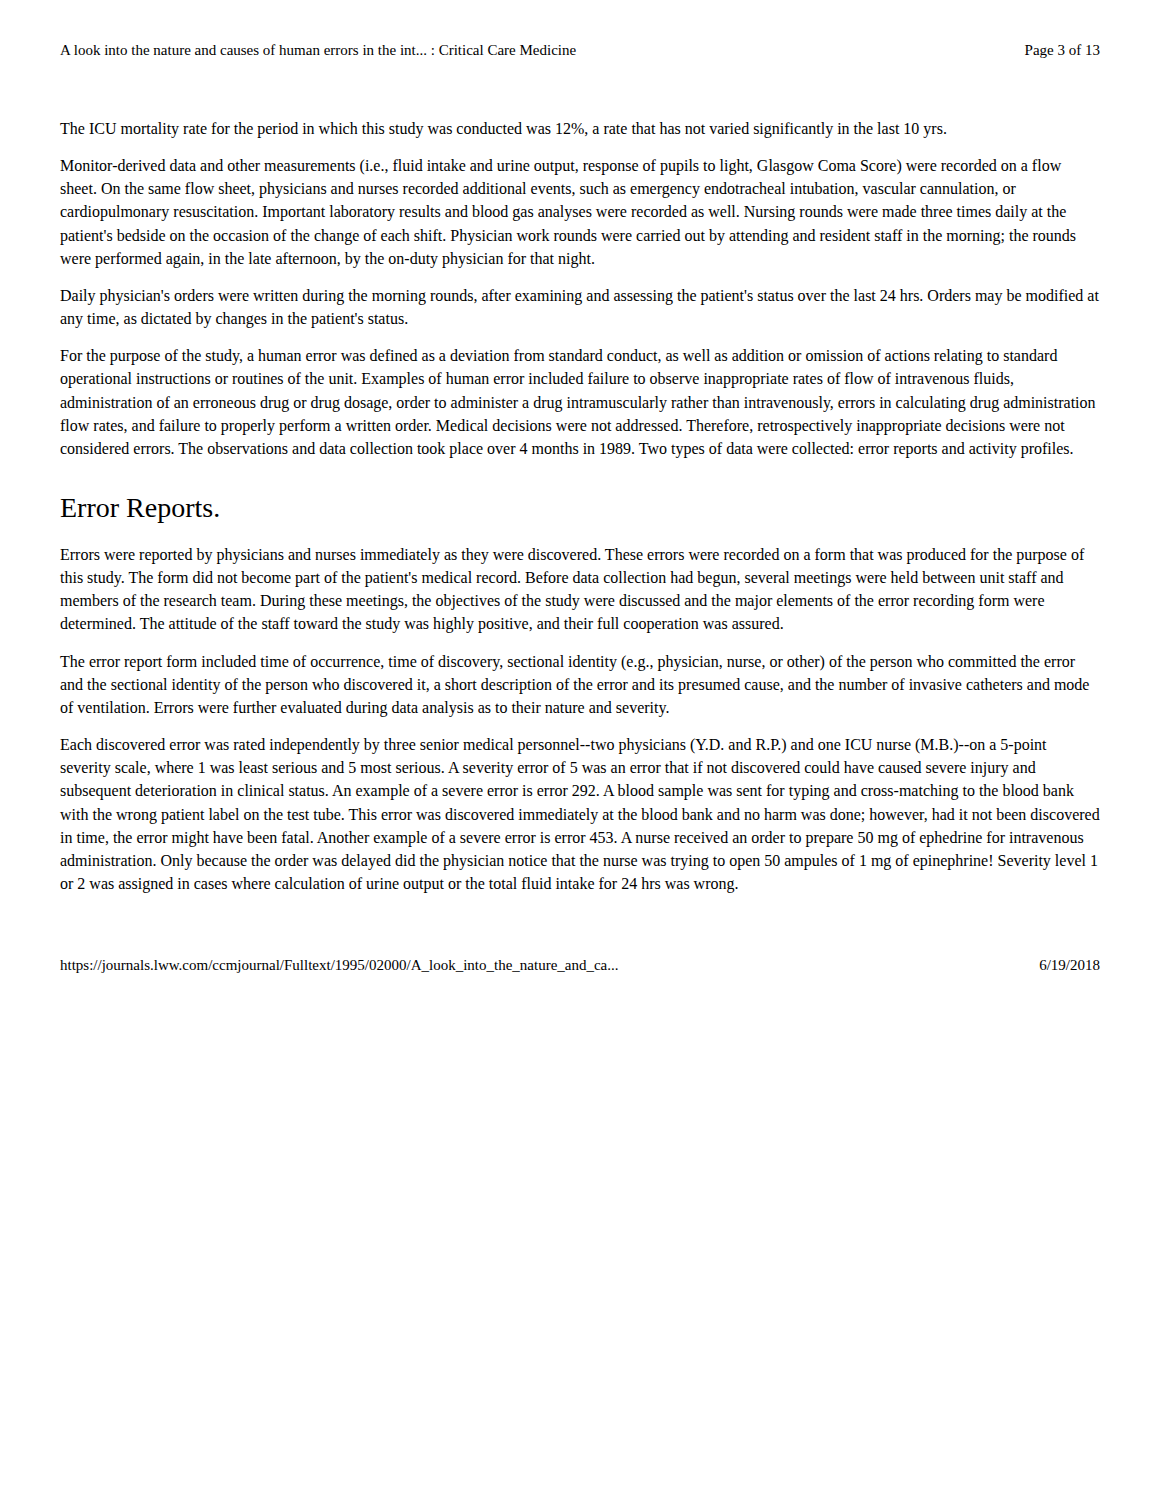A look into the nature and causes of human errors in the int... : Critical Care Medicine
Page 3 of 13
The ICU mortality rate for the period in which this study was conducted was 12%, a rate that has not varied significantly in the last 10 yrs.
Monitor-derived data and other measurements (i.e., fluid intake and urine output, response of pupils to light, Glasgow Coma Score) were recorded on a flow sheet. On the same flow sheet, physicians and nurses recorded additional events, such as emergency endotracheal intubation, vascular cannulation, or cardiopulmonary resuscitation. Important laboratory results and blood gas analyses were recorded as well. Nursing rounds were made three times daily at the patient's bedside on the occasion of the change of each shift. Physician work rounds were carried out by attending and resident staff in the morning; the rounds were performed again, in the late afternoon, by the on-duty physician for that night.
Daily physician's orders were written during the morning rounds, after examining and assessing the patient's status over the last 24 hrs. Orders may be modified at any time, as dictated by changes in the patient's status.
For the purpose of the study, a human error was defined as a deviation from standard conduct, as well as addition or omission of actions relating to standard operational instructions or routines of the unit. Examples of human error included failure to observe inappropriate rates of flow of intravenous fluids, administration of an erroneous drug or drug dosage, order to administer a drug intramuscularly rather than intravenously, errors in calculating drug administration flow rates, and failure to properly perform a written order. Medical decisions were not addressed. Therefore, retrospectively inappropriate decisions were not considered errors. The observations and data collection took place over 4 months in 1989. Two types of data were collected: error reports and activity profiles.
Error Reports.
Errors were reported by physicians and nurses immediately as they were discovered. These errors were recorded on a form that was produced for the purpose of this study. The form did not become part of the patient's medical record. Before data collection had begun, several meetings were held between unit staff and members of the research team. During these meetings, the objectives of the study were discussed and the major elements of the error recording form were determined. The attitude of the staff toward the study was highly positive, and their full cooperation was assured.
The error report form included time of occurrence, time of discovery, sectional identity (e.g., physician, nurse, or other) of the person who committed the error and the sectional identity of the person who discovered it, a short description of the error and its presumed cause, and the number of invasive catheters and mode of ventilation. Errors were further evaluated during data analysis as to their nature and severity.
Each discovered error was rated independently by three senior medical personnel--two physicians (Y.D. and R.P.) and one ICU nurse (M.B.)--on a 5-point severity scale, where 1 was least serious and 5 most serious. A severity error of 5 was an error that if not discovered could have caused severe injury and subsequent deterioration in clinical status. An example of a severe error is error 292. A blood sample was sent for typing and cross-matching to the blood bank with the wrong patient label on the test tube. This error was discovered immediately at the blood bank and no harm was done; however, had it not been discovered in time, the error might have been fatal. Another example of a severe error is error 453. A nurse received an order to prepare 50 mg of ephedrine for intravenous administration. Only because the order was delayed did the physician notice that the nurse was trying to open 50 ampules of 1 mg of epinephrine! Severity level 1 or 2 was assigned in cases where calculation of urine output or the total fluid intake for 24 hrs was wrong.
https://journals.lww.com/ccmjournal/Fulltext/1995/02000/A_look_into_the_nature_and_ca...
6/19/2018